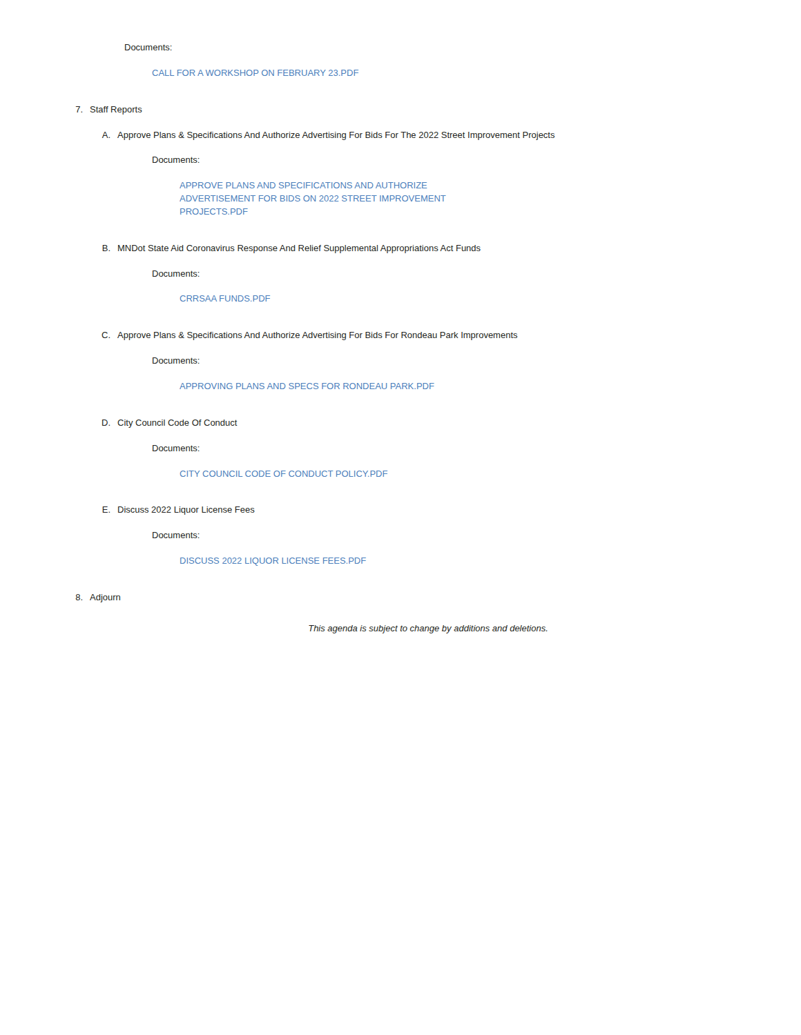Documents:
CALL FOR A WORKSHOP ON FEBRUARY 23.PDF
Staff Reports
Approve Plans & Specifications And Authorize Advertising For Bids For The 2022 Street Improvement Projects
Documents:
APPROVE PLANS AND SPECIFICATIONS AND AUTHORIZE
ADVERTISEMENT FOR BIDS ON 2022 STREET IMPROVEMENT
PROJECTS.PDF
MNDot State Aid Coronavirus Response And Relief Supplemental Appropriations Act Funds
Documents:
CRRSAA FUNDS.PDF
Approve Plans & Specifications And Authorize Advertising For Bids For Rondeau Park Improvements
Documents:
APPROVING PLANS AND SPECS FOR RONDEAU PARK.PDF
City Council Code Of Conduct
Documents:
CITY COUNCIL CODE OF CONDUCT POLICY.PDF
Discuss 2022 Liquor License Fees
Documents:
DISCUSS 2022 LIQUOR LICENSE FEES.PDF
Adjourn
This agenda is subject to change by additions and deletions.